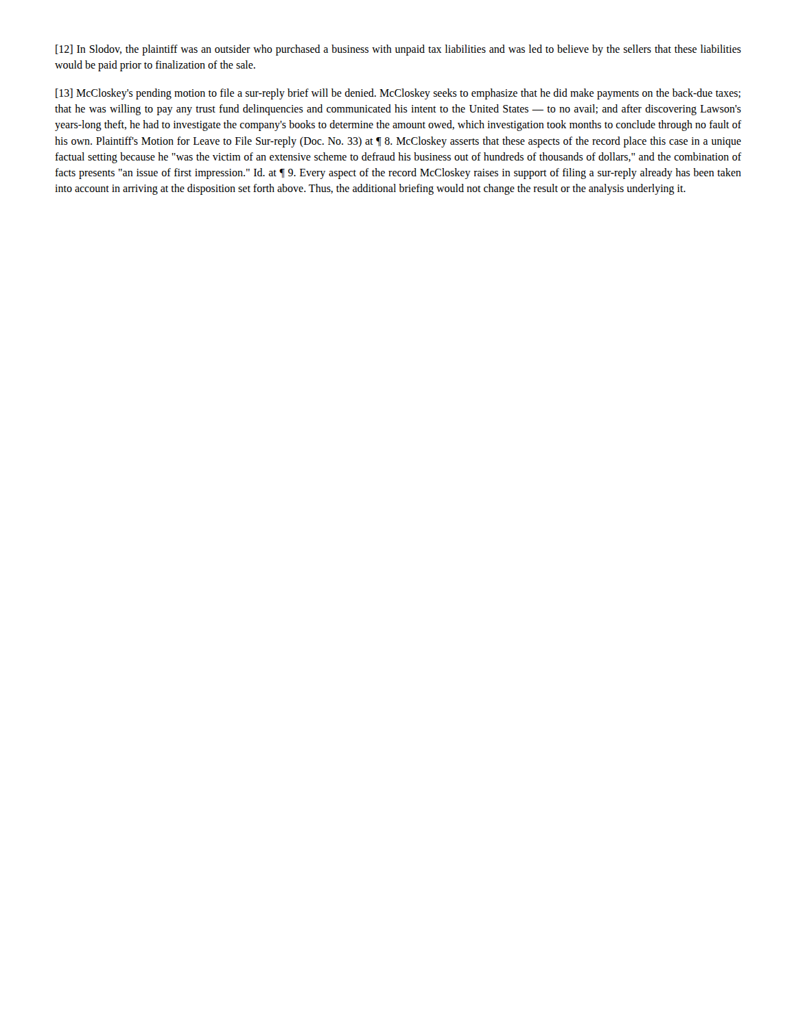[12] In Slodov, the plaintiff was an outsider who purchased a business with unpaid tax liabilities and was led to believe by the sellers that these liabilities would be paid prior to finalization of the sale.
[13] McCloskey's pending motion to file a sur-reply brief will be denied. McCloskey seeks to emphasize that he did make payments on the back-due taxes; that he was willing to pay any trust fund delinquencies and communicated his intent to the United States — to no avail; and after discovering Lawson's years-long theft, he had to investigate the company's books to determine the amount owed, which investigation took months to conclude through no fault of his own. Plaintiff's Motion for Leave to File Sur-reply (Doc. No. 33) at ¶ 8. McCloskey asserts that these aspects of the record place this case in a unique factual setting because he "was the victim of an extensive scheme to defraud his business out of hundreds of thousands of dollars," and the combination of facts presents "an issue of first impression." Id. at ¶ 9. Every aspect of the record McCloskey raises in support of filing a sur-reply already has been taken into account in arriving at the disposition set forth above. Thus, the additional briefing would not change the result or the analysis underlying it.